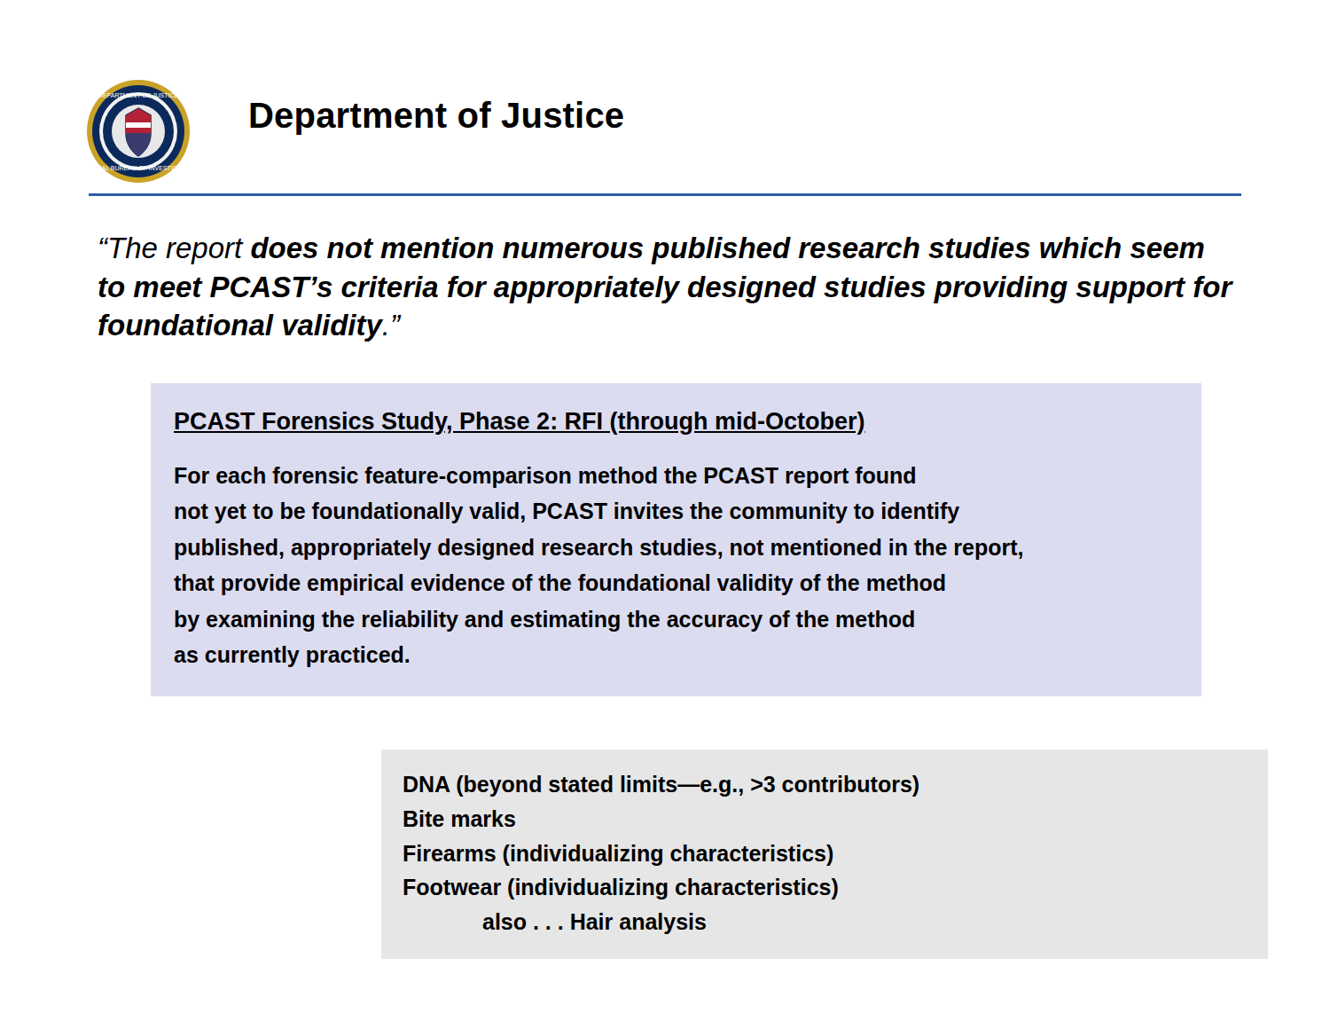DEPARTMENT OF JUSTICE FEDERAL BUREAU OF INVESTIGATION
Department of Justice
“The report does not mention numerous published research studies which seem to meet PCAST’s criteria for appropriately designed studies providing support for foundational validity.”
PCAST Forensics Study, Phase 2: RFI (through mid-October)
For each forensic feature-comparison method the PCAST report found
not yet to be foundationally valid, PCAST invites the community to identify
published, appropriately designed research studies, not mentioned in the report,
that provide empirical evidence of the foundational validity of the method
by examining the reliability and estimating the accuracy of the method
as currently practiced.
DNA (beyond stated limits—e.g., >3 contributors)
Bite marks
Firearms (individualizing characteristics)
Footwear (individualizing characteristics)
also . . . Hair analysis